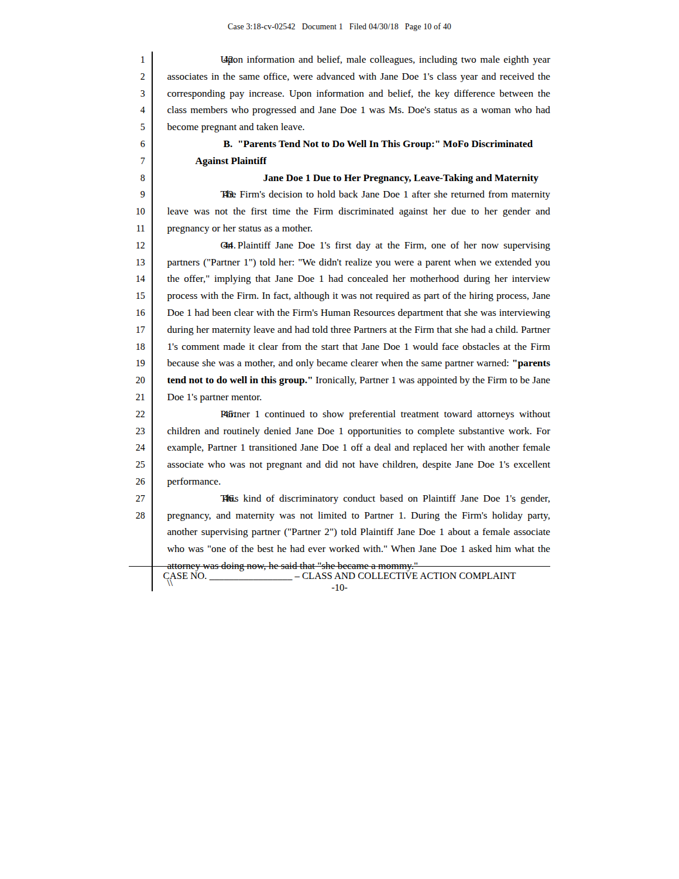Case 3:18-cv-02542 Document 1 Filed 04/30/18 Page 10 of 40
1
2
3
4
5
6
7
8
9
10
11
12
13
14
15
16
17
18
19
20
21
22
23
24
25
26
27
28
42. Upon information and belief, male colleagues, including two male eighth year associates in the same office, were advanced with Jane Doe 1's class year and received the corresponding pay increase. Upon information and belief, the key difference between the class members who progressed and Jane Doe 1 was Ms. Doe's status as a woman who had become pregnant and taken leave.
B. "Parents Tend Not to Do Well In This Group:" MoFo Discriminated Against Plaintiff
Jane Doe 1 Due to Her Pregnancy, Leave-Taking and Maternity
43. The Firm's decision to hold back Jane Doe 1 after she returned from maternity leave was not the first time the Firm discriminated against her due to her gender and pregnancy or her status as a mother.
44. On Plaintiff Jane Doe 1's first day at the Firm, one of her now supervising partners ("Partner 1") told her: "We didn't realize you were a parent when we extended you the offer," implying that Jane Doe 1 had concealed her motherhood during her interview process with the Firm. In fact, although it was not required as part of the hiring process, Jane Doe 1 had been clear with the Firm's Human Resources department that she was interviewing during her maternity leave and had told three Partners at the Firm that she had a child. Partner 1's comment made it clear from the start that Jane Doe 1 would face obstacles at the Firm because she was a mother, and only became clearer when the same partner warned: "parents tend not to do well in this group." Ironically, Partner 1 was appointed by the Firm to be Jane Doe 1's partner mentor.
45. Partner 1 continued to show preferential treatment toward attorneys without children and routinely denied Jane Doe 1 opportunities to complete substantive work. For example, Partner 1 transitioned Jane Doe 1 off a deal and replaced her with another female associate who was not pregnant and did not have children, despite Jane Doe 1's excellent performance.
46. This kind of discriminatory conduct based on Plaintiff Jane Doe 1's gender, pregnancy, and maternity was not limited to Partner 1. During the Firm's holiday party, another supervising partner ("Partner 2") told Plaintiff Jane Doe 1 about a female associate who was "one of the best he had ever worked with." When Jane Doe 1 asked him what the attorney was doing now, he said that "she became a mommy."
\\
CASE NO. _________________ – CLASS AND COLLECTIVE ACTION COMPLAINT
-10-